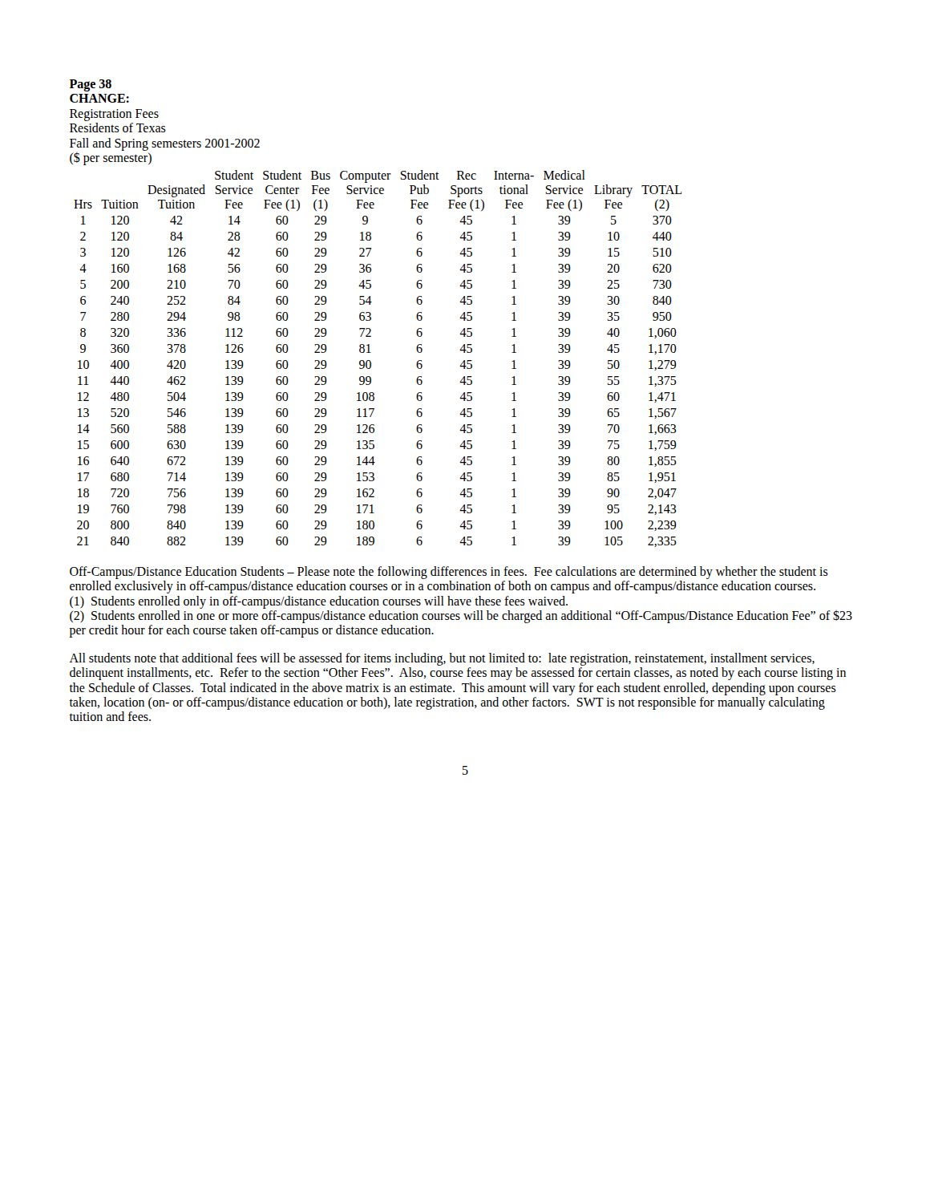Page 38
CHANGE:
Registration Fees
Residents of Texas
Fall and Spring semesters 2001-2002
($ per semester)
| Hrs | Tuition | Designated Tuition | Student Service Fee | Student Center Fee (1) | Bus Fee (1) | Computer Service Fee | Student Pub Fee | Rec Sports Fee (1) | Interna- tional Fee | Medical Service Fee (1) | Library Fee | TOTAL (2) |
| --- | --- | --- | --- | --- | --- | --- | --- | --- | --- | --- | --- | --- |
| 1 | 120 | 42 | 14 | 60 | 29 | 9 | 6 | 45 | 1 | 39 | 5 | 370 |
| 2 | 120 | 84 | 28 | 60 | 29 | 18 | 6 | 45 | 1 | 39 | 10 | 440 |
| 3 | 120 | 126 | 42 | 60 | 29 | 27 | 6 | 45 | 1 | 39 | 15 | 510 |
| 4 | 160 | 168 | 56 | 60 | 29 | 36 | 6 | 45 | 1 | 39 | 20 | 620 |
| 5 | 200 | 210 | 70 | 60 | 29 | 45 | 6 | 45 | 1 | 39 | 25 | 730 |
| 6 | 240 | 252 | 84 | 60 | 29 | 54 | 6 | 45 | 1 | 39 | 30 | 840 |
| 7 | 280 | 294 | 98 | 60 | 29 | 63 | 6 | 45 | 1 | 39 | 35 | 950 |
| 8 | 320 | 336 | 112 | 60 | 29 | 72 | 6 | 45 | 1 | 39 | 40 | 1,060 |
| 9 | 360 | 378 | 126 | 60 | 29 | 81 | 6 | 45 | 1 | 39 | 45 | 1,170 |
| 10 | 400 | 420 | 139 | 60 | 29 | 90 | 6 | 45 | 1 | 39 | 50 | 1,279 |
| 11 | 440 | 462 | 139 | 60 | 29 | 99 | 6 | 45 | 1 | 39 | 55 | 1,375 |
| 12 | 480 | 504 | 139 | 60 | 29 | 108 | 6 | 45 | 1 | 39 | 60 | 1,471 |
| 13 | 520 | 546 | 139 | 60 | 29 | 117 | 6 | 45 | 1 | 39 | 65 | 1,567 |
| 14 | 560 | 588 | 139 | 60 | 29 | 126 | 6 | 45 | 1 | 39 | 70 | 1,663 |
| 15 | 600 | 630 | 139 | 60 | 29 | 135 | 6 | 45 | 1 | 39 | 75 | 1,759 |
| 16 | 640 | 672 | 139 | 60 | 29 | 144 | 6 | 45 | 1 | 39 | 80 | 1,855 |
| 17 | 680 | 714 | 139 | 60 | 29 | 153 | 6 | 45 | 1 | 39 | 85 | 1,951 |
| 18 | 720 | 756 | 139 | 60 | 29 | 162 | 6 | 45 | 1 | 39 | 90 | 2,047 |
| 19 | 760 | 798 | 139 | 60 | 29 | 171 | 6 | 45 | 1 | 39 | 95 | 2,143 |
| 20 | 800 | 840 | 139 | 60 | 29 | 180 | 6 | 45 | 1 | 39 | 100 | 2,239 |
| 21 | 840 | 882 | 139 | 60 | 29 | 189 | 6 | 45 | 1 | 39 | 105 | 2,335 |
Off-Campus/Distance Education Students – Please note the following differences in fees. Fee calculations are determined by whether the student is enrolled exclusively in off-campus/distance education courses or in a combination of both on campus and off-campus/distance education courses.
(1) Students enrolled only in off-campus/distance education courses will have these fees waived.
(2) Students enrolled in one or more off-campus/distance education courses will be charged an additional “Off-Campus/Distance Education Fee” of $23 per credit hour for each course taken off-campus or distance education.
All students note that additional fees will be assessed for items including, but not limited to: late registration, reinstatement, installment services, delinquent installments, etc. Refer to the section “Other Fees”. Also, course fees may be assessed for certain classes, as noted by each course listing in the Schedule of Classes. Total indicated in the above matrix is an estimate. This amount will vary for each student enrolled, depending upon courses taken, location (on- or off-campus/distance education or both), late registration, and other factors. SWT is not responsible for manually calculating tuition and fees.
5